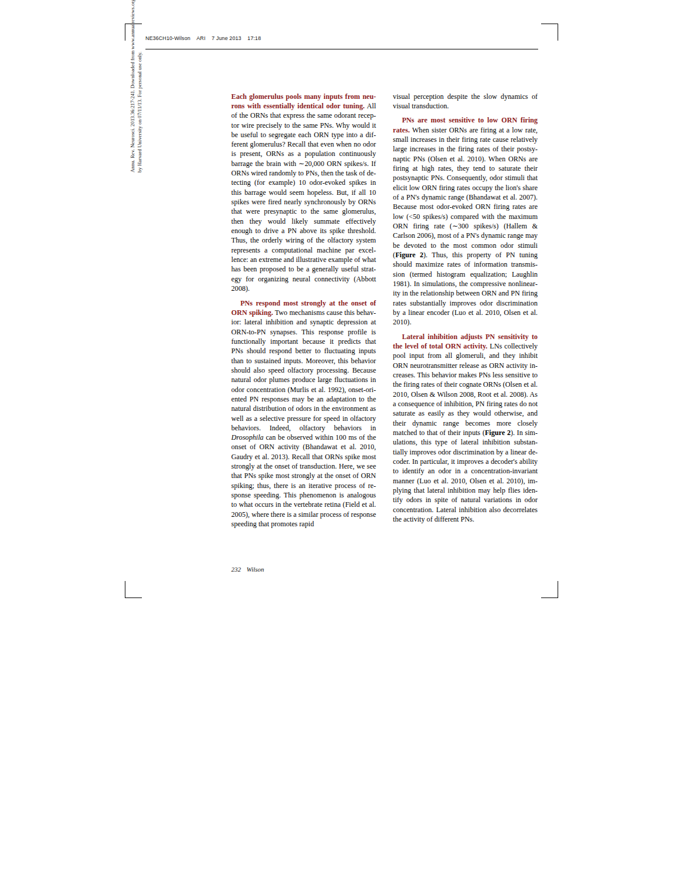NE36CH10-Wilson ARI 7 June 2013 17:18
Annu. Rev. Neurosci. 2013.36:217-241. Downloaded from www.annualreviews.org by Harvard University on 07/11/13. For personal use only.
Each glomerulus pools many inputs from neurons with essentially identical odor tuning. All of the ORNs that express the same odorant receptor wire precisely to the same PNs. Why would it be useful to segregate each ORN type into a different glomerulus? Recall that even when no odor is present, ORNs as a population continuously barrage the brain with ∼20,000 ORN spikes/s. If ORNs wired randomly to PNs, then the task of detecting (for example) 10 odor-evoked spikes in this barrage would seem hopeless. But, if all 10 spikes were fired nearly synchronously by ORNs that were presynaptic to the same glomerulus, then they would likely summate effectively enough to drive a PN above its spike threshold. Thus, the orderly wiring of the olfactory system represents a computational machine par excellence: an extreme and illustrative example of what has been proposed to be a generally useful strategy for organizing neural connectivity (Abbott 2008).
PNs respond most strongly at the onset of ORN spiking. Two mechanisms cause this behavior: lateral inhibition and synaptic depression at ORN-to-PN synapses. This response profile is functionally important because it predicts that PNs should respond better to fluctuating inputs than to sustained inputs. Moreover, this behavior should also speed olfactory processing. Because natural odor plumes produce large fluctuations in odor concentration (Murlis et al. 1992), onset-oriented PN responses may be an adaptation to the natural distribution of odors in the environment as well as a selective pressure for speed in olfactory behaviors. Indeed, olfactory behaviors in Drosophila can be observed within 100 ms of the onset of ORN activity (Bhandawat et al. 2010, Gaudry et al. 2013). Recall that ORNs spike most strongly at the onset of transduction. Here, we see that PNs spike most strongly at the onset of ORN spiking; thus, there is an iterative process of response speeding. This phenomenon is analogous to what occurs in the vertebrate retina (Field et al. 2005), where there is a similar process of response speeding that promotes rapid
visual perception despite the slow dynamics of visual transduction.
PNs are most sensitive to low ORN firing rates. When sister ORNs are firing at a low rate, small increases in their firing rate cause relatively large increases in the firing rates of their postsynaptic PNs (Olsen et al. 2010). When ORNs are firing at high rates, they tend to saturate their postsynaptic PNs. Consequently, odor stimuli that elicit low ORN firing rates occupy the lion's share of a PN's dynamic range (Bhandawat et al. 2007). Because most odor-evoked ORN firing rates are low (<50 spikes/s) compared with the maximum ORN firing rate (∼300 spikes/s) (Hallem & Carlson 2006), most of a PN's dynamic range may be devoted to the most common odor stimuli (Figure 2). Thus, this property of PN tuning should maximize rates of information transmission (termed histogram equalization; Laughlin 1981). In simulations, the compressive nonlinearity in the relationship between ORN and PN firing rates substantially improves odor discrimination by a linear encoder (Luo et al. 2010, Olsen et al. 2010).
Lateral inhibition adjusts PN sensitivity to the level of total ORN activity. LNs collectively pool input from all glomeruli, and they inhibit ORN neurotransmitter release as ORN activity increases. This behavior makes PNs less sensitive to the firing rates of their cognate ORNs (Olsen et al. 2010, Olsen & Wilson 2008, Root et al. 2008). As a consequence of inhibition, PN firing rates do not saturate as easily as they would otherwise, and their dynamic range becomes more closely matched to that of their inputs (Figure 2). In simulations, this type of lateral inhibition substantially improves odor discrimination by a linear decoder. In particular, it improves a decoder's ability to identify an odor in a concentration-invariant manner (Luo et al. 2010, Olsen et al. 2010), implying that lateral inhibition may help flies identify odors in spite of natural variations in odor concentration. Lateral inhibition also decorrelates the activity of different PNs.
232 Wilson